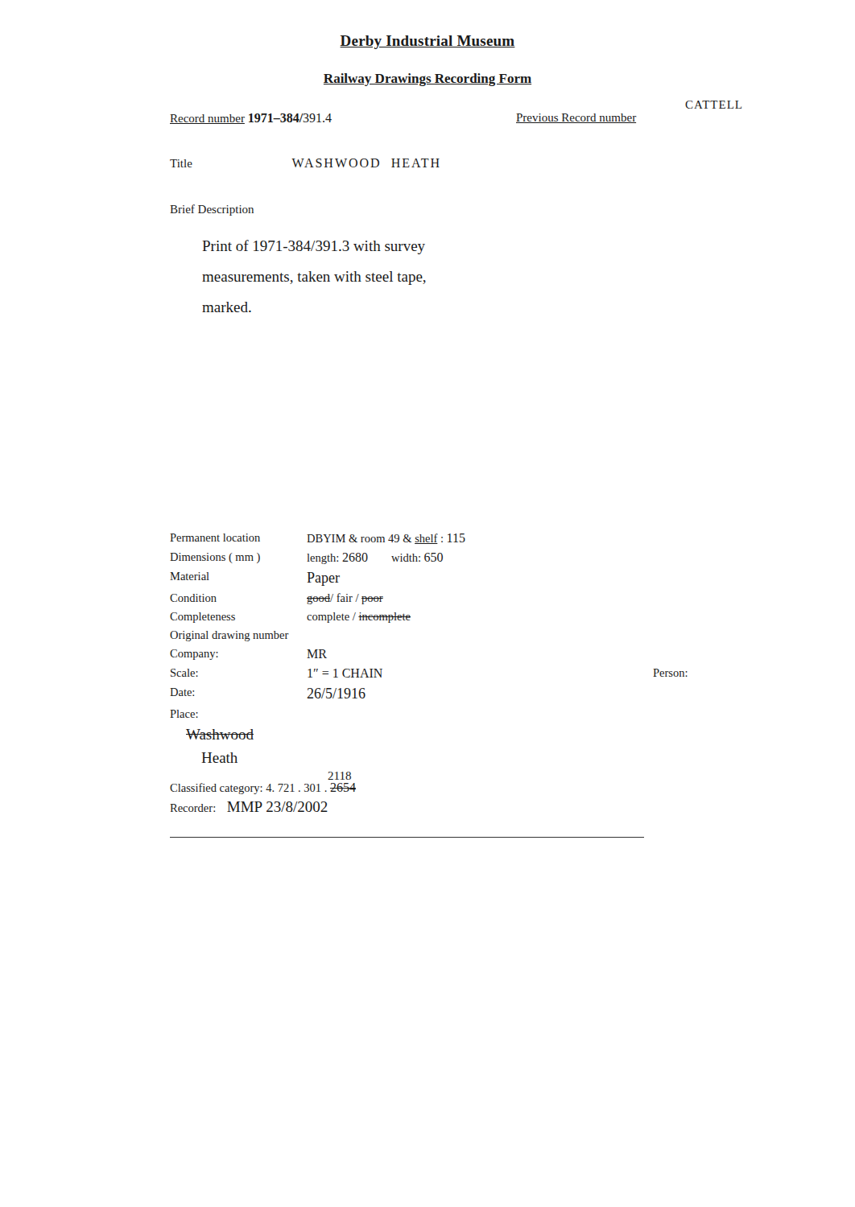Derby Industrial Museum
Railway Drawings Recording Form
Record number 1971–384/391.4 Previous Record number CATTELL
Title WASHWOOD HEATH
Brief Description
Print of 1971-384/391.3 with survey
measurements, taken with steel tape,
marked.
| Permanent location | DBYIM & room 49 & shelf : 115 |
| Dimensions ( mm ) | length: 2680 width: 650 |
| Material | Paper |
| Condition | good / fair / poor |
| Completeness | complete / incomplete |
| Original drawing number | |
| Company: | MR |
| Scale: | 1″ = 1 CHAIN Person: |
| Date: | 26/5/1916 |
| Place: | |
Washwood
Heath
2118 Classified category: 4. 721 . 301 . 2654
Recorder: MMP 23/8/2002